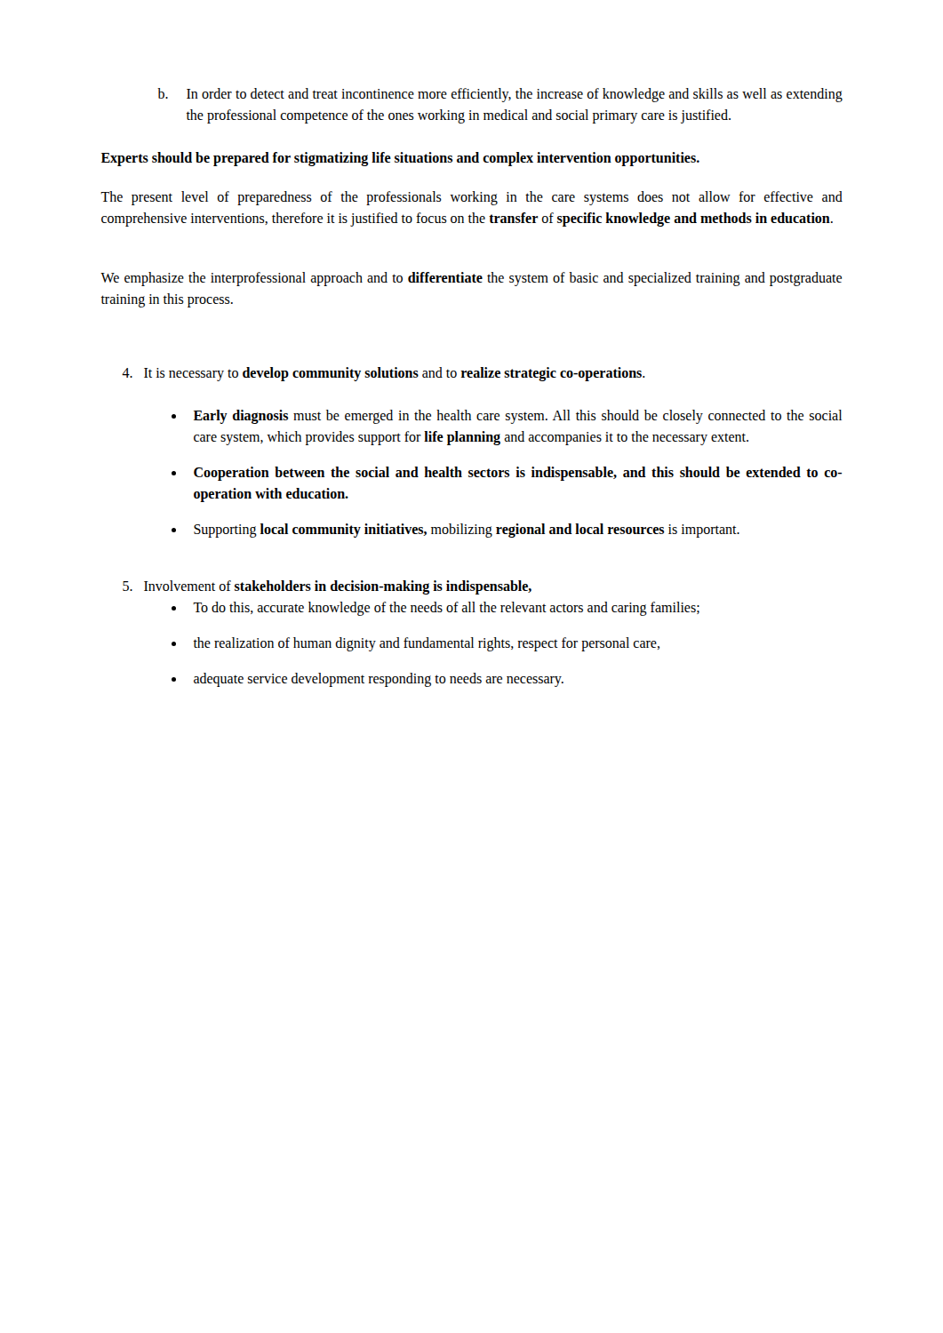b. In order to detect and treat incontinence more efficiently, the increase of knowledge and skills as well as extending the professional competence of the ones working in medical and social primary care is justified.
Experts should be prepared for stigmatizing life situations and complex intervention opportunities.
The present level of preparedness of the professionals working in the care systems does not allow for effective and comprehensive interventions, therefore it is justified to focus on the transfer of specific knowledge and methods in education.
We emphasize the interprofessional approach and to differentiate the system of basic and specialized training and postgraduate training in this process.
It is necessary to develop community solutions and to realize strategic co-operations.
Early diagnosis must be emerged in the health care system. All this should be closely connected to the social care system, which provides support for life planning and accompanies it to the necessary extent.
Cooperation between the social and health sectors is indispensable, and this should be extended to co-operation with education.
Supporting local community initiatives, mobilizing regional and local resources is important.
Involvement of stakeholders in decision-making is indispensable,
To do this, accurate knowledge of the needs of all the relevant actors and caring families;
the realization of human dignity and fundamental rights, respect for personal care,
adequate service development responding to needs are necessary.